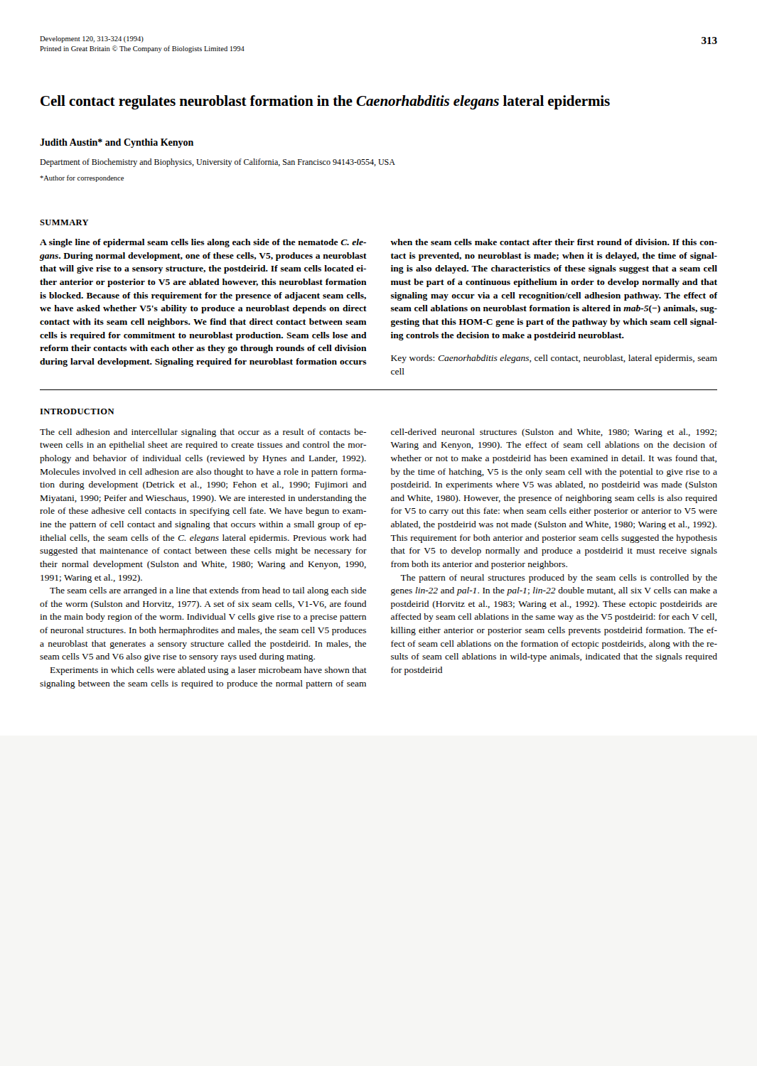Development 120, 313-324 (1994)
Printed in Great Britain © The Company of Biologists Limited 1994
313
Cell contact regulates neuroblast formation in the Caenorhabditis elegans lateral epidermis
Judith Austin* and Cynthia Kenyon
Department of Biochemistry and Biophysics, University of California, San Francisco 94143-0554, USA
*Author for correspondence
SUMMARY
A single line of epidermal seam cells lies along each side of the nematode C. elegans. During normal development, one of these cells, V5, produces a neuroblast that will give rise to a sensory structure, the postdeirid. If seam cells located either anterior or posterior to V5 are ablated however, this neuroblast formation is blocked. Because of this requirement for the presence of adjacent seam cells, we have asked whether V5's ability to produce a neuroblast depends on direct contact with its seam cell neighbors. We find that direct contact between seam cells is required for commitment to neuroblast production. Seam cells lose and reform their contacts with each other as they go through rounds of cell division during larval development. Signaling required for neuroblast formation occurs when the seam cells make contact after their first round of division. If this contact is prevented, no neuroblast is made; when it is delayed, the time of signaling is also delayed. The characteristics of these signals suggest that a seam cell must be part of a continuous epithelium in order to develop normally and that signaling may occur via a cell recognition/cell adhesion pathway. The effect of seam cell ablations on neuroblast formation is altered in mab-5(−) animals, suggesting that this HOM-C gene is part of the pathway by which seam cell signaling controls the decision to make a postdeirid neuroblast.
Key words: Caenorhabditis elegans, cell contact, neuroblast, lateral epidermis, seam cell
INTRODUCTION
The cell adhesion and intercellular signaling that occur as a result of contacts between cells in an epithelial sheet are required to create tissues and control the morphology and behavior of individual cells (reviewed by Hynes and Lander, 1992). Molecules involved in cell adhesion are also thought to have a role in pattern formation during development (Detrick et al., 1990; Fehon et al., 1990; Fujimori and Miyatani, 1990; Peifer and Wieschaus, 1990). We are interested in understanding the role of these adhesive cell contacts in specifying cell fate. We have begun to examine the pattern of cell contact and signaling that occurs within a small group of epithelial cells, the seam cells of the C. elegans lateral epidermis. Previous work had suggested that maintenance of contact between these cells might be necessary for their normal development (Sulston and White, 1980; Waring and Kenyon, 1990, 1991; Waring et al., 1992).
The seam cells are arranged in a line that extends from head to tail along each side of the worm (Sulston and Horvitz, 1977). A set of six seam cells, V1-V6, are found in the main body region of the worm. Individual V cells give rise to a precise pattern of neuronal structures. In both hermaphrodites and males, the seam cell V5 produces a neuroblast that generates a sensory structure called the postdeirid. In males, the seam cells V5 and V6 also give rise to sensory rays used during mating.
Experiments in which cells were ablated using a laser microbeam have shown that signaling between the seam cells is required to produce the normal pattern of seam cell-derived neuronal structures (Sulston and White, 1980; Waring et al., 1992; Waring and Kenyon, 1990). The effect of seam cell ablations on the decision of whether or not to make a postdeirid has been examined in detail. It was found that, by the time of hatching, V5 is the only seam cell with the potential to give rise to a postdeirid. In experiments where V5 was ablated, no postdeirid was made (Sulston and White, 1980). However, the presence of neighboring seam cells is also required for V5 to carry out this fate: when seam cells either posterior or anterior to V5 were ablated, the postdeirid was not made (Sulston and White, 1980; Waring et al., 1992). This requirement for both anterior and posterior seam cells suggested the hypothesis that for V5 to develop normally and produce a postdeirid it must receive signals from both its anterior and posterior neighbors.
The pattern of neural structures produced by the seam cells is controlled by the genes lin-22 and pal-1. In the pal-1; lin-22 double mutant, all six V cells can make a postdeirid (Horvitz et al., 1983; Waring et al., 1992). These ectopic postdeirids are affected by seam cell ablations in the same way as the V5 postdeirid: for each V cell, killing either anterior or posterior seam cells prevents postdeirid formation. The effect of seam cell ablations on the formation of ectopic postdeirids, along with the results of seam cell ablations in wild-type animals, indicated that the signals required for postdeirid